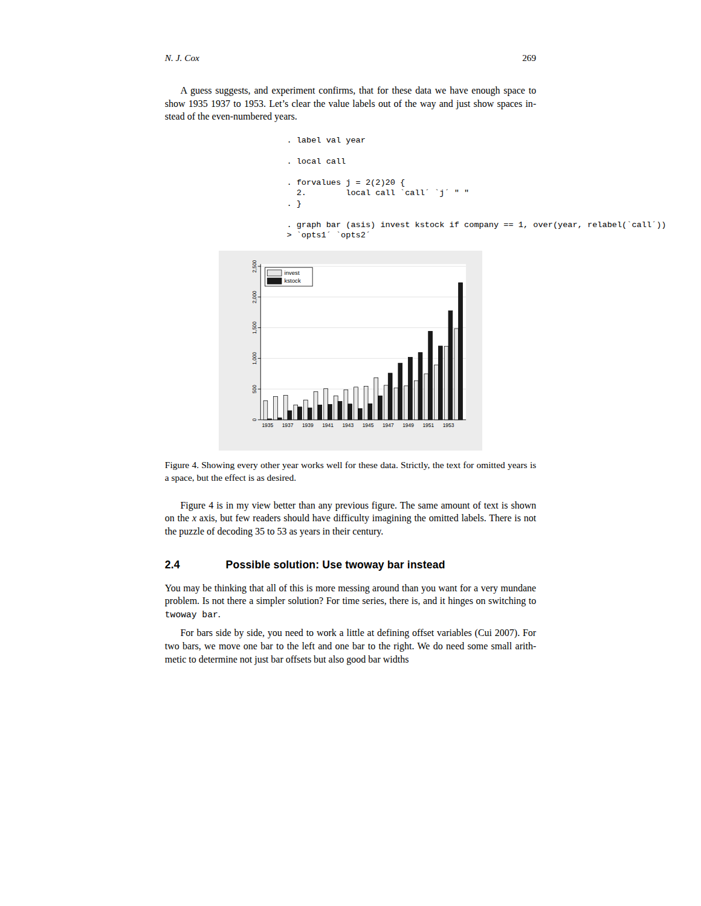N. J. Cox 269
A guess suggests, and experiment confirms, that for these data we have enough space to show 1935 1937 to 1953. Let’s clear the value labels out of the way and just show spaces instead of the even-numbered years.
. label val year . local call . forvalues j = 2(2)20 { 2. local call `call´ `j´ " " . } . graph bar (asis) invest kstock if company == 1, over(year, relabel(`call´)) > `opts1´ `opts2´
0 500 1,000 1,500 2,000 2,500 1935 1937 1939 1941 1943 1945 1947 1949 1951 1953 invest kstock
Figure 4. Showing every other year works well for these data. Strictly, the text for omitted years is a space, but the effect is as desired.
Figure 4 is in my view better than any previous figure. The same amount of text is shown on the x axis, but few readers should have difficulty imagining the omitted labels. There is not the puzzle of decoding 35 to 53 as years in their century.
2.4 Possible solution: Use twoway bar instead
You may be thinking that all of this is more messing around than you want for a very mundane problem. Is not there a simpler solution? For time series, there is, and it hinges on switching to twoway bar.
For bars side by side, you need to work a little at defining offset variables (Cui 2007). For two bars, we move one bar to the left and one bar to the right. We do need some small arithmetic to determine not just bar offsets but also good bar widths